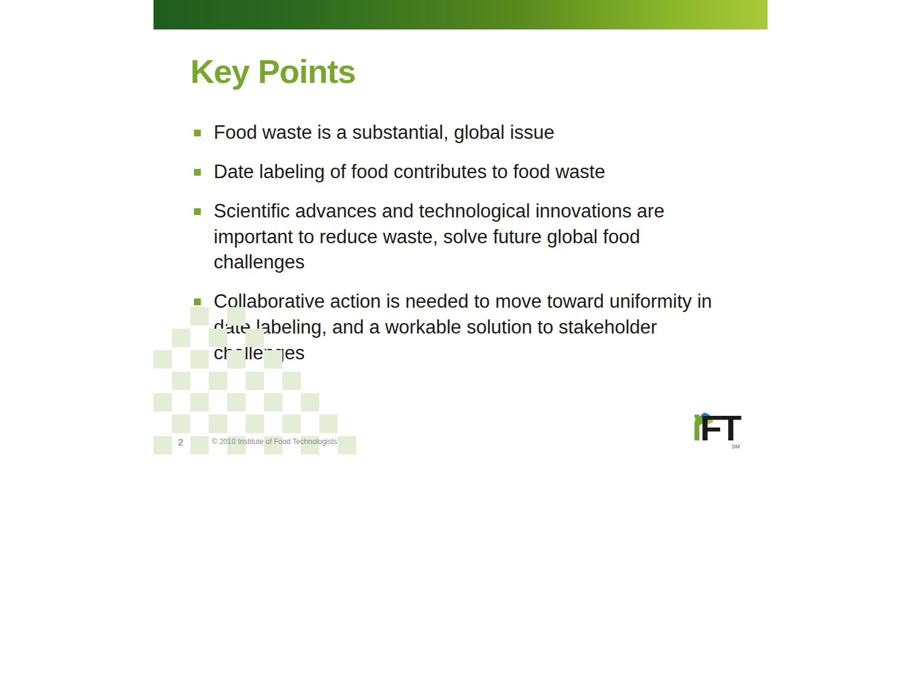Key Points
Food waste is a substantial, global issue
Date labeling of food contributes to food waste
Scientific advances and technological innovations are important to reduce waste, solve future global food challenges
Collaborative action is needed to move toward uniformity in date labeling, and a workable solution to stakeholder challenges
2
© 2010 Institute of Food Technologists
i FT
SM